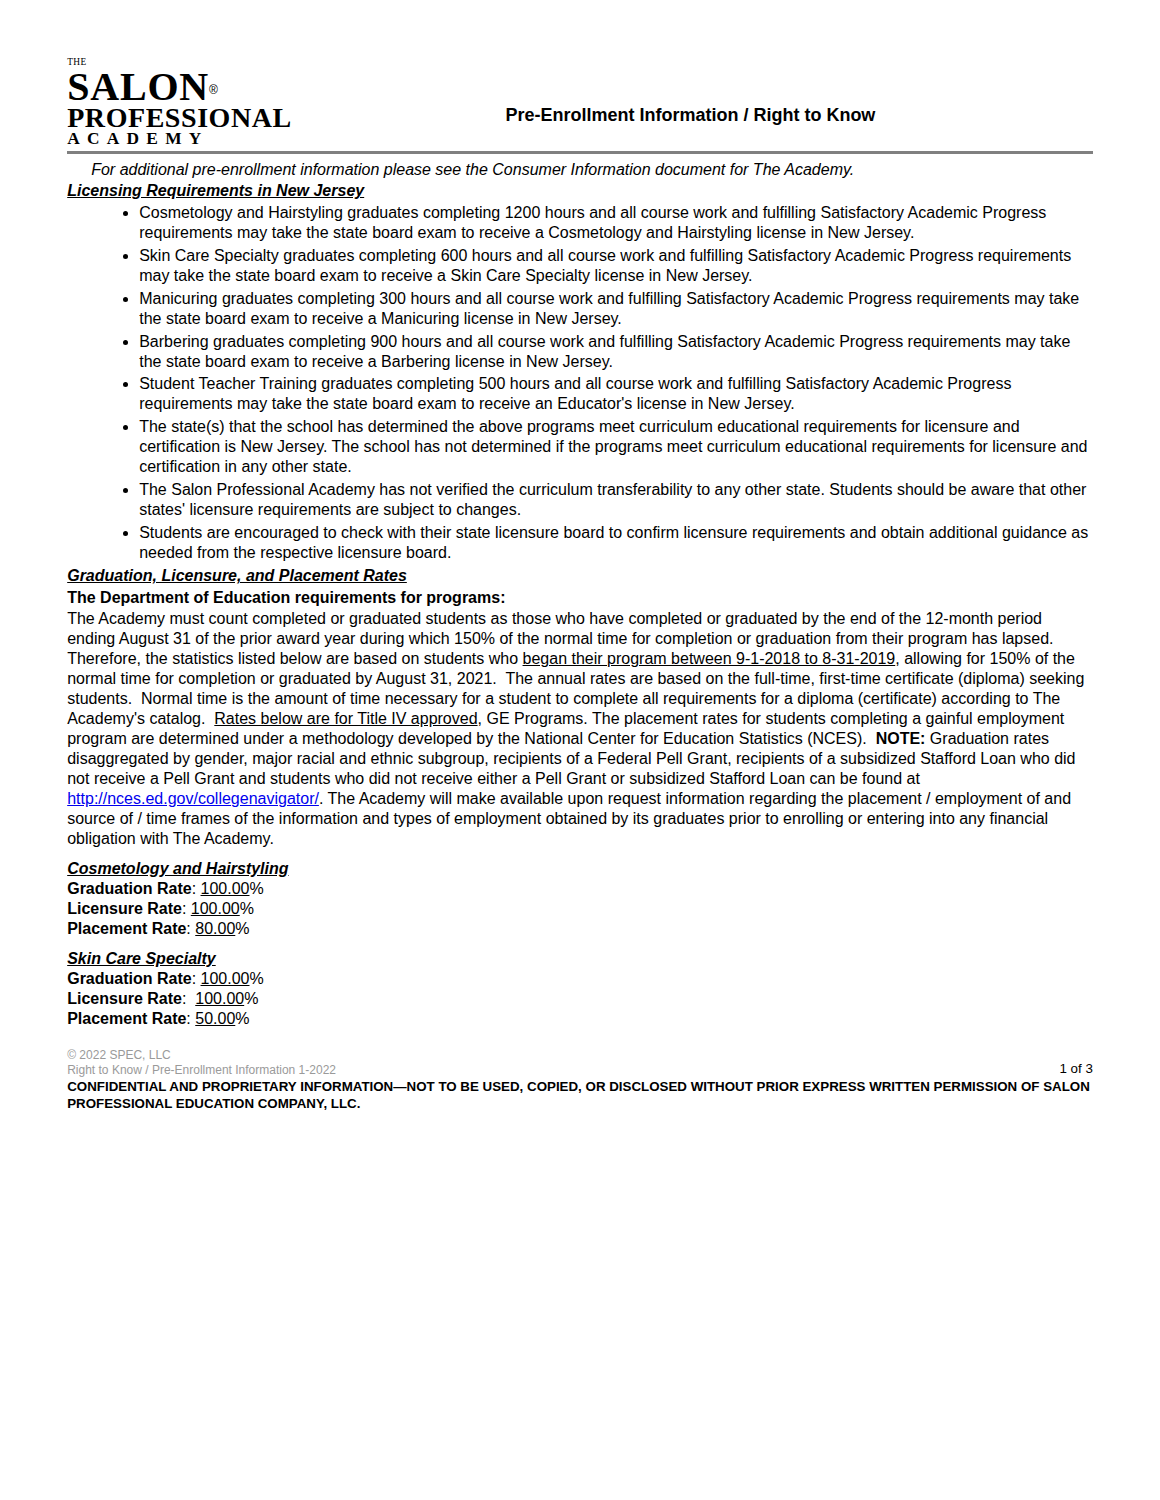THE
SALON®
PROFESSIONAL
ACADEMY
Pre-Enrollment Information / Right to Know
For additional pre-enrollment information please see the Consumer Information document for The Academy.
Licensing Requirements in New Jersey
Cosmetology and Hairstyling graduates completing 1200 hours and all course work and fulfilling Satisfactory Academic Progress requirements may take the state board exam to receive a Cosmetology and Hairstyling license in New Jersey.
Skin Care Specialty graduates completing 600 hours and all course work and fulfilling Satisfactory Academic Progress requirements may take the state board exam to receive a Skin Care Specialty license in New Jersey.
Manicuring graduates completing 300 hours and all course work and fulfilling Satisfactory Academic Progress requirements may take the state board exam to receive a Manicuring license in New Jersey.
Barbering graduates completing 900 hours and all course work and fulfilling Satisfactory Academic Progress requirements may take the state board exam to receive a Barbering license in New Jersey.
Student Teacher Training graduates completing 500 hours and all course work and fulfilling Satisfactory Academic Progress requirements may take the state board exam to receive an Educator's license in New Jersey.
The state(s) that the school has determined the above programs meet curriculum educational requirements for licensure and certification is New Jersey. The school has not determined if the programs meet curriculum educational requirements for licensure and certification in any other state.
The Salon Professional Academy has not verified the curriculum transferability to any other state. Students should be aware that other states' licensure requirements are subject to changes.
Students are encouraged to check with their state licensure board to confirm licensure requirements and obtain additional guidance as needed from the respective licensure board.
Graduation, Licensure, and Placement Rates
The Department of Education requirements for programs:
The Academy must count completed or graduated students as those who have completed or graduated by the end of the 12-month period ending August 31 of the prior award year during which 150% of the normal time for completion or graduation from their program has lapsed. Therefore, the statistics listed below are based on students who began their program between 9-1-2018 to 8-31-2019, allowing for 150% of the normal time for completion or graduated by August 31, 2021. The annual rates are based on the full-time, first-time certificate (diploma) seeking students. Normal time is the amount of time necessary for a student to complete all requirements for a diploma (certificate) according to The Academy's catalog. Rates below are for Title IV approved, GE Programs. The placement rates for students completing a gainful employment program are determined under a methodology developed by the National Center for Education Statistics (NCES). NOTE: Graduation rates disaggregated by gender, major racial and ethnic subgroup, recipients of a Federal Pell Grant, recipients of a subsidized Stafford Loan who did not receive a Pell Grant and students who did not receive either a Pell Grant or subsidized Stafford Loan can be found at http://nces.ed.gov/collegenavigator/. The Academy will make available upon request information regarding the placement / employment of and source of / time frames of the information and types of employment obtained by its graduates prior to enrolling or entering into any financial obligation with The Academy.
Cosmetology and Hairstyling
Graduation Rate: 100.00%
Licensure Rate: 100.00%
Placement Rate: 80.00%
Skin Care Specialty
Graduation Rate: 100.00%
Licensure Rate: 100.00%
Placement Rate: 50.00%
© 2022 SPEC, LLC
Right to Know / Pre-Enrollment Information 1-2022
1 of 3
CONFIDENTIAL AND PROPRIETARY INFORMATION—NOT TO BE USED, COPIED, OR DISCLOSED WITHOUT PRIOR EXPRESS WRITTEN PERMISSION OF SALON PROFESSIONAL EDUCATION COMPANY, LLC.